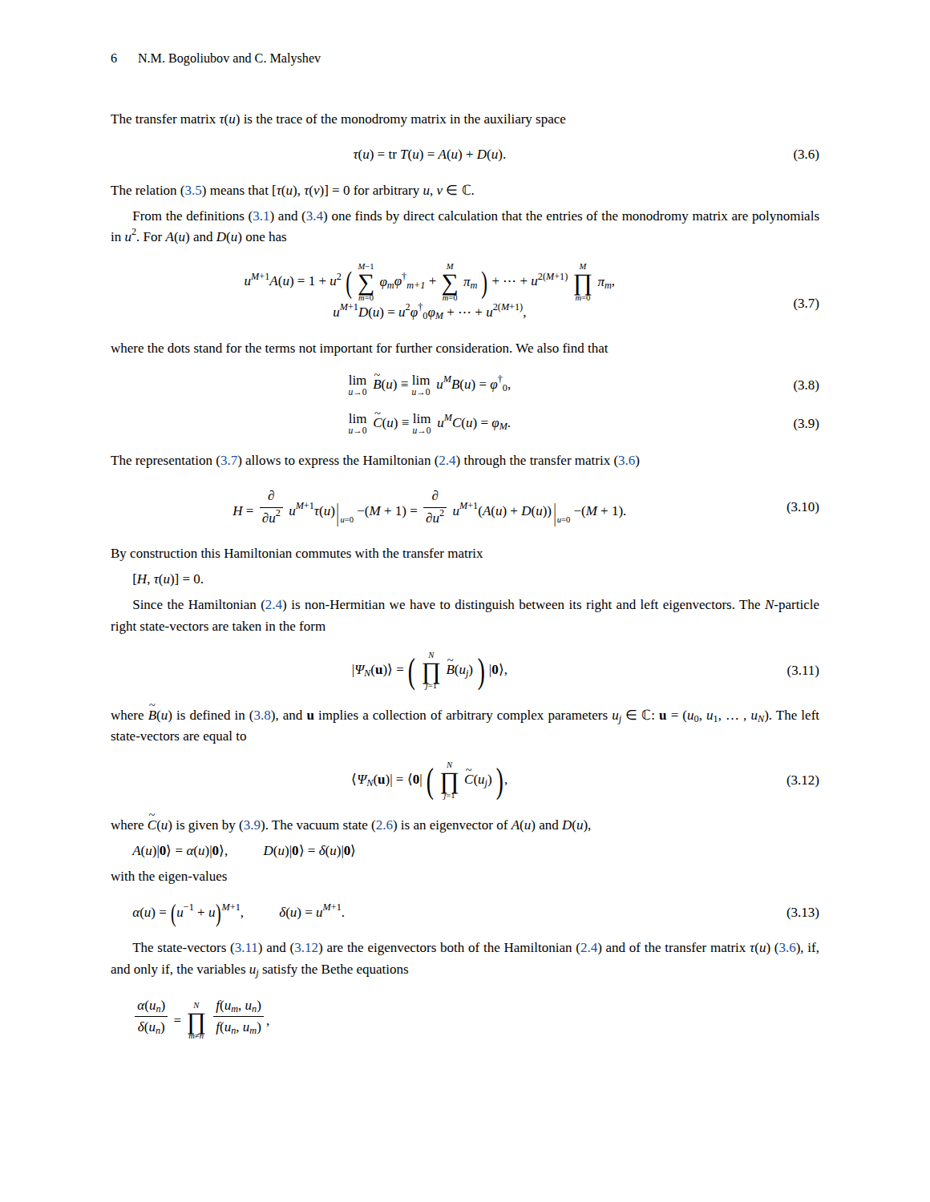6 N.M. Bogoliubov and C. Malyshev
The transfer matrix τ(u) is the trace of the monodromy matrix in the auxiliary space
τ(u) = tr T(u) = A(u) + D(u). (3.6)
The relation (3.5) means that [τ(u), τ(v)] = 0 for arbitrary u, v ∈ ℂ.
From the definitions (3.1) and (3.4) one finds by direct calculation that the entries of the monodromy matrix are polynomials in u2. For A(u) and D(u) one has
uM+1A(u) = 1 + u2 ( M−1∑m=0 φm φ†m+1 + M∑m=0 πm ) + ⋯ + u2(M+1) M∏m=0 πm, uM+1D(u) = u2φ†0φM + ⋯ + u2(M+1), (3.7)
where the dots stand for the terms not important for further consideration. We also find that
lim u→0 ~B(u) ≡ lim u→0 uMB(u) = φ†0, (3.8)
lim u→0 ~C(u) ≡ lim u→0 uMC(u) = φM. (3.9)
The representation (3.7) allows to express the Hamiltonian (2.4) through the transfer matrix (3.6)
H = ∂∂u2 uM+1τ(u)|u=0 −(M + 1) = ∂∂u2 uM+1(A(u) + D(u))|u=0 −(M + 1). (3.10)
By construction this Hamiltonian commutes with the transfer matrix
[H, τ(u)] = 0.
Since the Hamiltonian (2.4) is non-Hermitian we have to distinguish between its right and left eigenvectors. The N-particle right state-vectors are taken in the form
|ΨN(u)⟩ = ( N∏j=1 ~B(uj) ) |0⟩, (3.11)
where ~B(u) is defined in (3.8), and u implies a collection of arbitrary complex parameters uj ∈ ℂ: u = (u0, u1, … , uN). The left state-vectors are equal to
⟨ΨN(u)| = ⟨0| ( N∏j=1 ~C(uj) ), (3.12)
where ~C(u) is given by (3.9). The vacuum state (2.6) is an eigenvector of A(u) and D(u),
A(u)|0⟩ = α(u)|0⟩, D(u)|0⟩ = δ(u)|0⟩
with the eigen-values
α(u) = (u−1 + u)M+1, δ(u) = uM+1. (3.13)
The state-vectors (3.11) and (3.12) are the eigenvectors both of the Hamiltonian (2.4) and of the transfer matrix τ(u) (3.6), if, and only if, the variables uj satisfy the Bethe equations
α(un) δ(un) = N∏m≠n f(um, un) f(un, um),